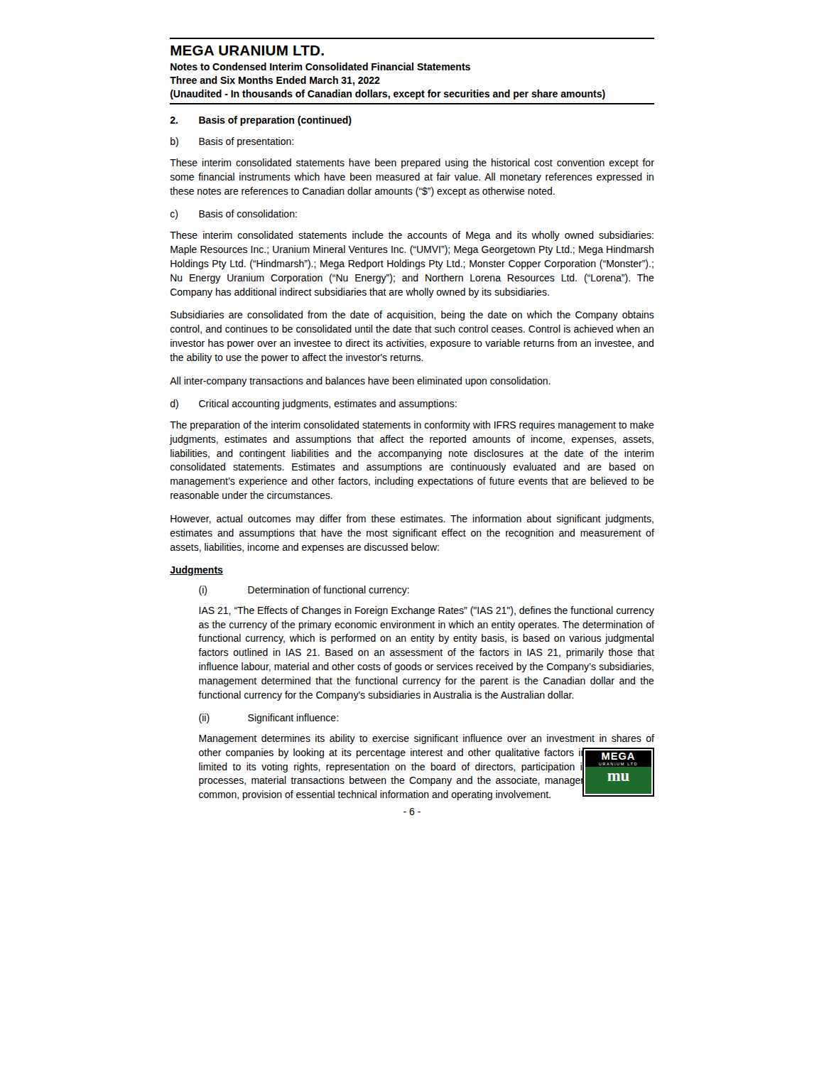MEGA URANIUM LTD.
Notes to Condensed Interim Consolidated Financial Statements
Three and Six Months Ended March 31, 2022
(Unaudited - In thousands of Canadian dollars, except for securities and per share amounts)
2. Basis of preparation (continued)
b) Basis of presentation:
These interim consolidated statements have been prepared using the historical cost convention except for some financial instruments which have been measured at fair value. All monetary references expressed in these notes are references to Canadian dollar amounts (“$”) except as otherwise noted.
c) Basis of consolidation:
These interim consolidated statements include the accounts of Mega and its wholly owned subsidiaries: Maple Resources Inc.; Uranium Mineral Ventures Inc. (“UMVI”); Mega Georgetown Pty Ltd.; Mega Hindmarsh Holdings Pty Ltd. (“Hindmarsh”).; Mega Redport Holdings Pty Ltd.; Monster Copper Corporation (“Monster”).; Nu Energy Uranium Corporation (“Nu Energy”); and Northern Lorena Resources Ltd. (“Lorena”). The Company has additional indirect subsidiaries that are wholly owned by its subsidiaries.
Subsidiaries are consolidated from the date of acquisition, being the date on which the Company obtains control, and continues to be consolidated until the date that such control ceases. Control is achieved when an investor has power over an investee to direct its activities, exposure to variable returns from an investee, and the ability to use the power to affect the investor's returns.
All inter-company transactions and balances have been eliminated upon consolidation.
d) Critical accounting judgments, estimates and assumptions:
The preparation of the interim consolidated statements in conformity with IFRS requires management to make judgments, estimates and assumptions that affect the reported amounts of income, expenses, assets, liabilities, and contingent liabilities and the accompanying note disclosures at the date of the interim consolidated statements. Estimates and assumptions are continuously evaluated and are based on management’s experience and other factors, including expectations of future events that are believed to be reasonable under the circumstances.
However, actual outcomes may differ from these estimates. The information about significant judgments, estimates and assumptions that have the most significant effect on the recognition and measurement of assets, liabilities, income and expenses are discussed below:
Judgments
(i) Determination of functional currency:
IAS 21, “The Effects of Changes in Foreign Exchange Rates” ("IAS 21"), defines the functional currency as the currency of the primary economic environment in which an entity operates. The determination of functional currency, which is performed on an entity by entity basis, is based on various judgmental factors outlined in IAS 21. Based on an assessment of the factors in IAS 21, primarily those that influence labour, material and other costs of goods or services received by the Company’s subsidiaries, management determined that the functional currency for the parent is the Canadian dollar and the functional currency for the Company's subsidiaries in Australia is the Australian dollar.
(ii) Significant influence:
Management determines its ability to exercise significant influence over an investment in shares of other companies by looking at its percentage interest and other qualitative factors including but not limited to its voting rights, representation on the board of directors, participation in policy-making processes, material transactions between the Company and the associate, managerial personnel in common, provision of essential technical information and operating involvement.
MEGA
URANIUM LTD
mu
- 6 -